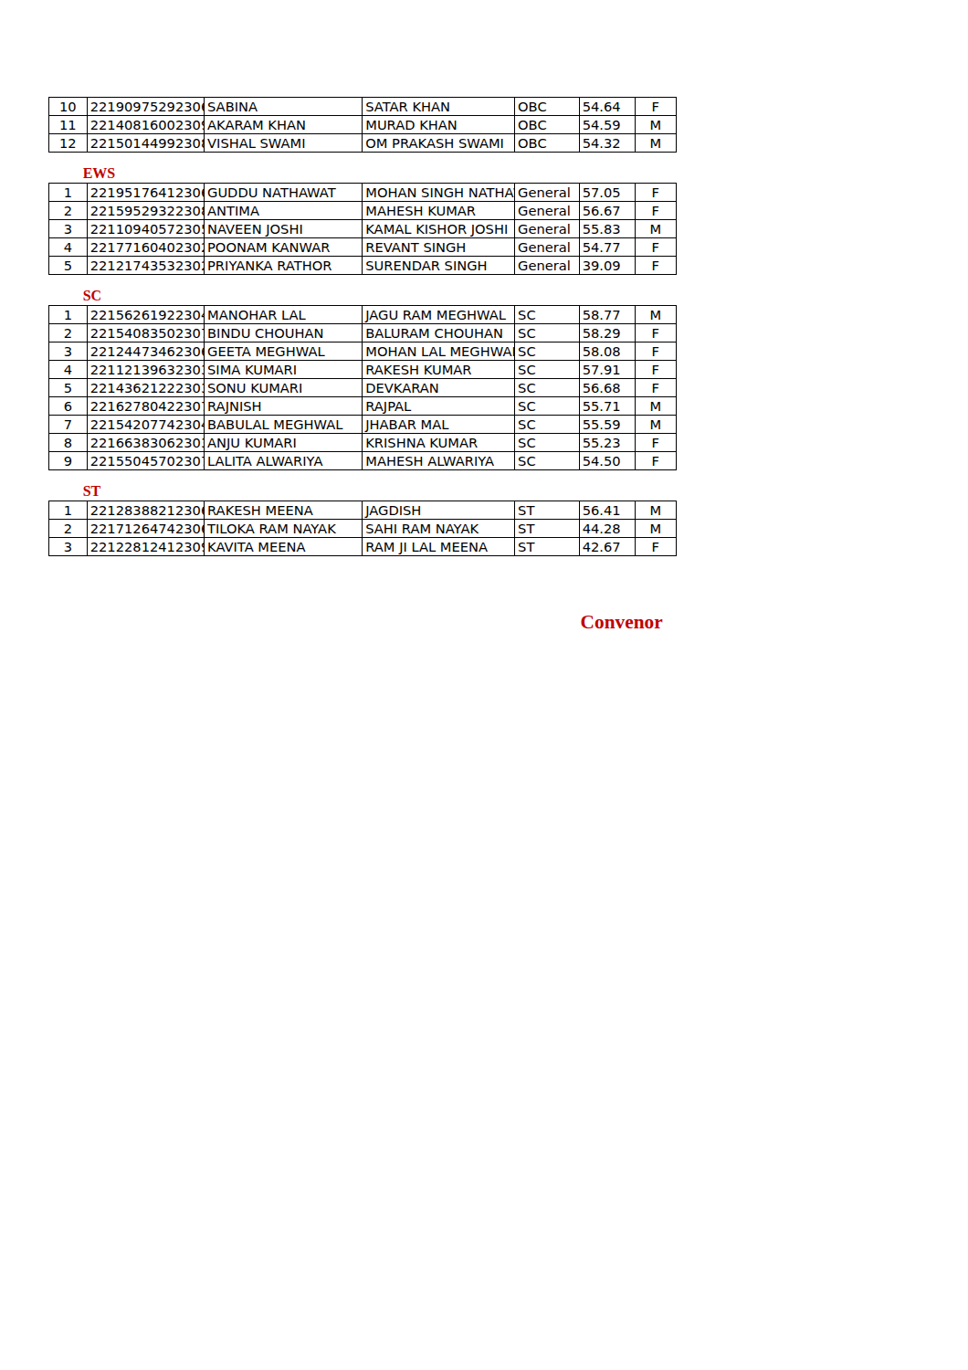| 10 | 221909752923065 | SABINA | SATAR KHAN | OBC | 54.64 | F |
| 11 | 221408160023091 | AKARAM KHAN | MURAD KHAN | OBC | 54.59 | M |
| 12 | 221501449923082 | VISHAL SWAMI | OM PRAKASH SWAMI | OBC | 54.32 | M |
EWS
| 1 | 221951764123069 | GUDDU NATHAWAT | MOHAN SINGH NATHAWAT | General | 57.05 | F |
| 2 | 221595293223086 | ANTIMA | MAHESH KUMAR | General | 56.67 | F |
| 3 | 221109405723056 | NAVEEN JOSHI | KAMAL KISHOR JOSHI | General | 55.83 | M |
| 4 | 221771604023029 | POONAM KANWAR | REVANT SINGH | General | 54.77 | F |
| 5 | 221217435323025 | PRIYANKA RATHOR | SURENDAR SINGH | General | 39.09 | F |
SC
| 1 | 221562619223045 | MANOHAR LAL | JAGU RAM MEGHWAL | SC | 58.77 | M |
| 2 | 221540835023077 | BINDU CHOUHAN | BALURAM CHOUHAN | SC | 58.29 | F |
| 3 | 221244734623061 | GEETA MEGHWAL | MOHAN LAL MEGHWAL | SC | 58.08 | F |
| 4 | 221121396323035 | SIMA KUMARI | RAKESH KUMAR | SC | 57.91 | F |
| 5 | 221436212223039 | SONU KUMARI | DEVKARAN | SC | 56.68 | F |
| 6 | 221627804223076 | RAJNISH | RAJPAL | SC | 55.71 | M |
| 7 | 221542077423049 | BABULAL MEGHWAL | JHABAR MAL | SC | 55.59 | M |
| 8 | 221663830623032 | ANJU KUMARI | KRISHNA KUMAR | SC | 55.23 | F |
| 9 | 221550457023079 | LALITA ALWARIYA | MAHESH ALWARIYA | SC | 54.50 | F |
ST
| 1 | 221283882123060 | RAKESH MEENA | JAGDISH | ST | 56.41 | M |
| 2 | 221712647423067 | TILOKA RAM NAYAK | SAHI RAM NAYAK | ST | 44.28 | M |
| 3 | 221228124123096 | KAVITA MEENA | RAM JI LAL MEENA | ST | 42.67 | F |
Convenor